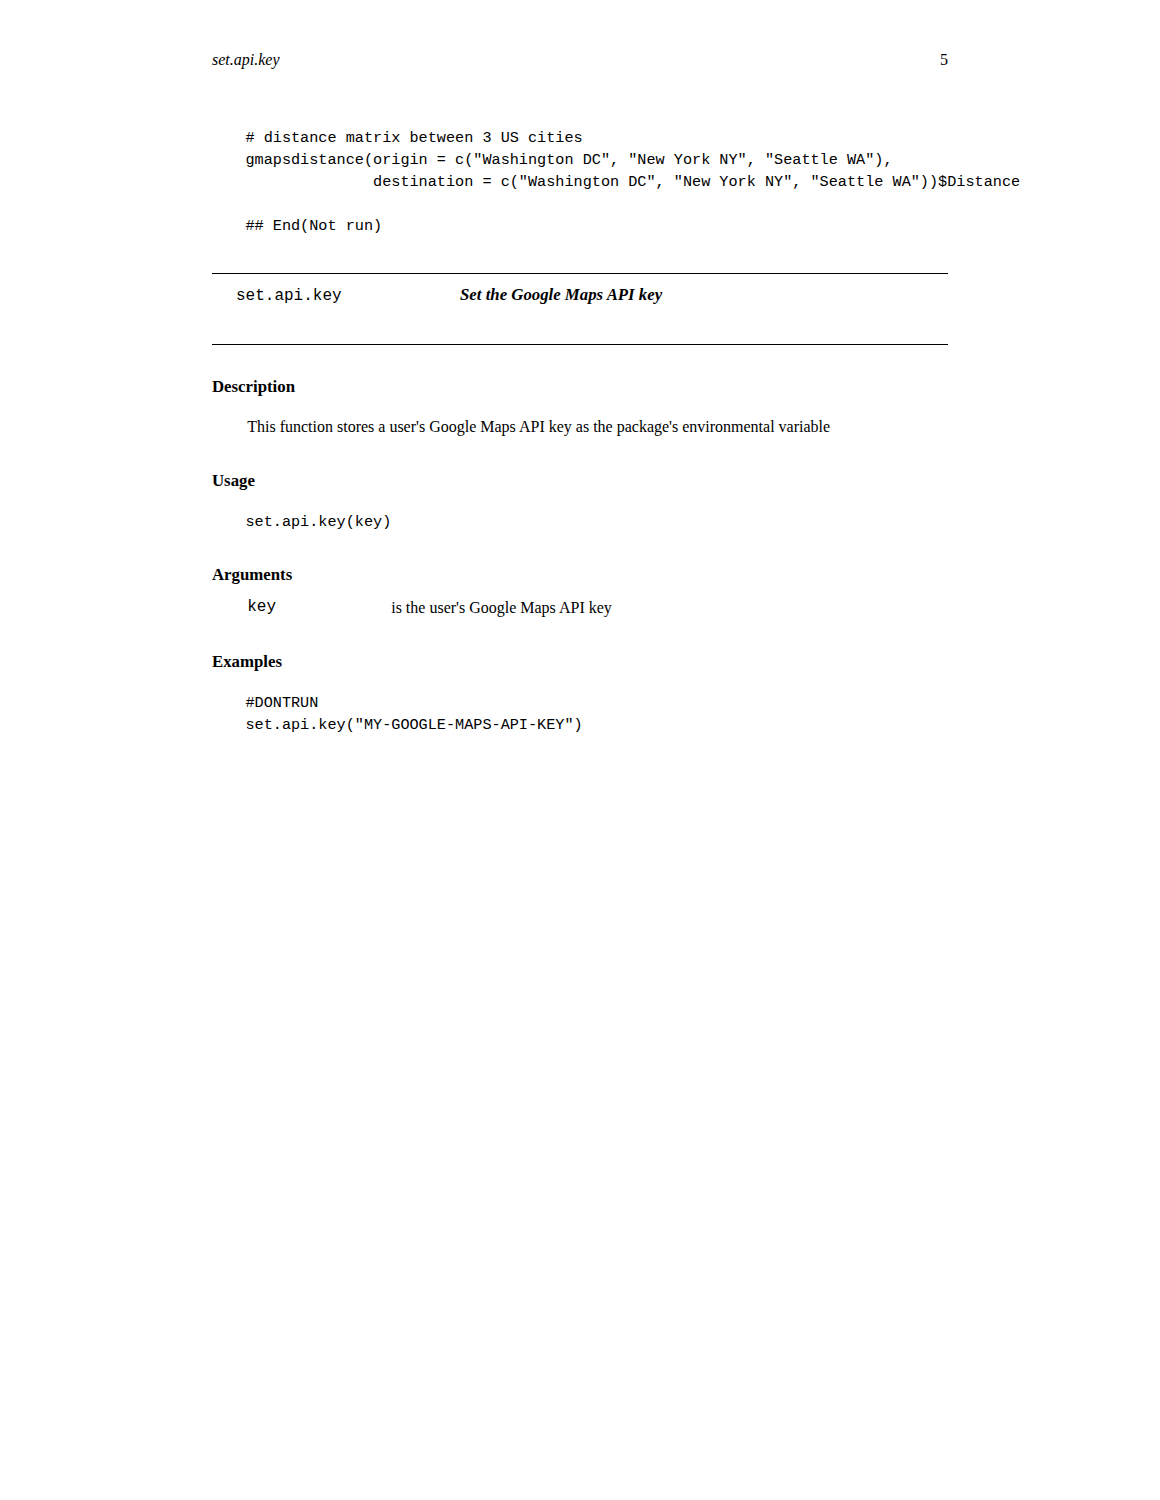set.api.key 5
# distance matrix between 3 US cities
gmapsdistance(origin = c("Washington DC", "New York NY", "Seattle WA"),
              destination = c("Washington DC", "New York NY", "Seattle WA"))$Distance

## End(Not run)
set.api.key Set the Google Maps API key
Description
This function stores a user's Google Maps API key as the package's environmental variable
Usage
set.api.key(key)
Arguments
key
is the user's Google Maps API key
Examples
#DONTRUN
set.api.key("MY-GOOGLE-MAPS-API-KEY")